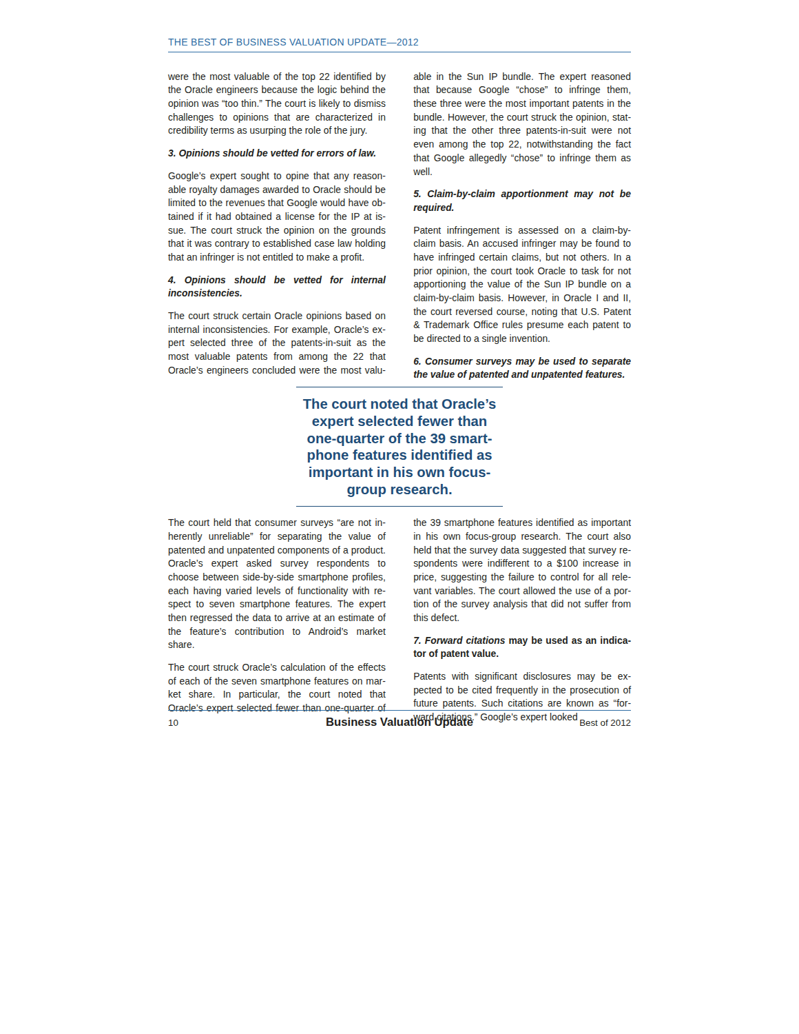The Best of Business Valuation Update—2012
were the most valuable of the top 22 identified by the Oracle engineers because the logic behind the opinion was “too thin.” The court is likely to dismiss challenges to opinions that are characterized in credibility terms as usurping the role of the jury.
3. Opinions should be vetted for errors of law.
Google’s expert sought to opine that any reasonable royalty damages awarded to Oracle should be limited to the revenues that Google would have obtained if it had obtained a license for the IP at issue. The court struck the opinion on the grounds that it was contrary to established case law holding that an infringer is not entitled to make a profit.
4. Opinions should be vetted for internal inconsistencies.
The court struck certain Oracle opinions based on internal inconsistencies. For example, Oracle’s expert selected three of the patents-in-suit as the most valuable patents from among the 22 that Oracle’s engineers concluded were the most valuable in the Sun IP bundle. The expert reasoned that because Google “chose” to infringe them, these three were the most important patents in the bundle. However, the court struck the opinion, stating that the other three patents-in-suit were not even among the top 22, notwithstanding the fact that Google allegedly “chose” to infringe them as well.
5. Claim-by-claim apportionment may not be required.
Patent infringement is assessed on a claim-by-claim basis. An accused infringer may be found to have infringed certain claims, but not others. In a prior opinion, the court took Oracle to task for not apportioning the value of the Sun IP bundle on a claim-by-claim basis. However, in Oracle I and II, the court reversed course, noting that U.S. Patent & Trademark Office rules presume each patent to be directed to a single invention.
6. Consumer surveys may be used to separate the value of patented and unpatented features.
The court noted that Oracle’s expert selected fewer than one-quarter of the 39 smartphone features identified as important in his own focus-group research.
The court held that consumer surveys “are not inherently unreliable” for separating the value of patented and unpatented components of a product. Oracle’s expert asked survey respondents to choose between side-by-side smartphone profiles, each having varied levels of functionality with respect to seven smartphone features. The expert then regressed the data to arrive at an estimate of the feature’s contribution to Android’s market share.
The court struck Oracle’s calculation of the effects of each of the seven smartphone features on market share. In particular, the court noted that Oracle’s expert selected fewer than one-quarter of the 39 smartphone features identified as important in his own focus-group research. The court also held that the survey data suggested that survey respondents were indifferent to a $100 increase in price, suggesting the failure to control for all relevant variables. The court allowed the use of a portion of the survey analysis that did not suffer from this defect.
7. Forward citations may be used as an indicator of patent value.
Patents with significant disclosures may be expected to be cited frequently in the prosecution of future patents. Such citations are known as “forward citations.” Google’s expert looked
10
Business Valuation Update
Best of 2012